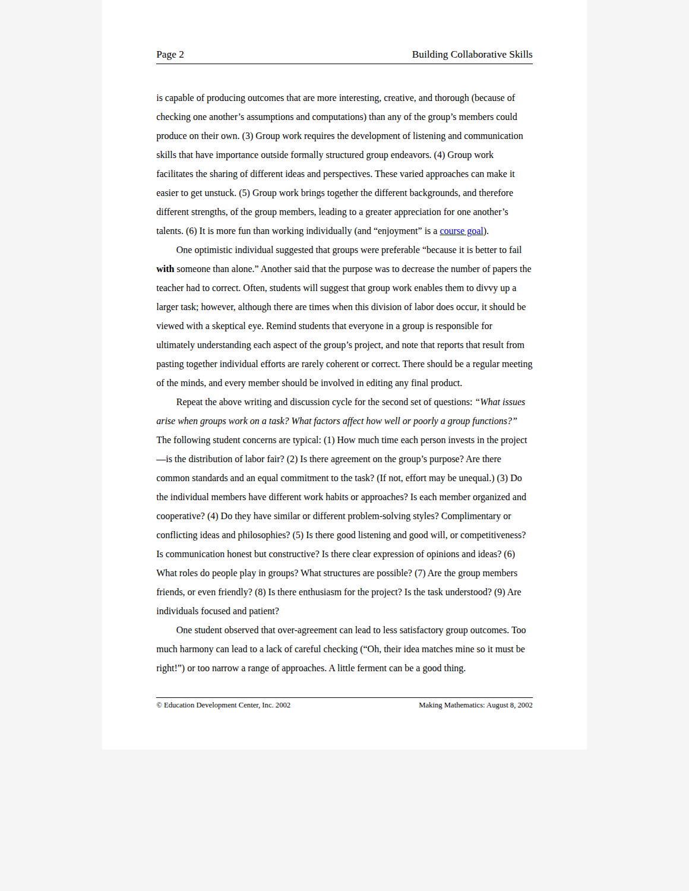Page 2 Building Collaborative Skills
is capable of producing outcomes that are more interesting, creative, and thorough (because of checking one another’s assumptions and computations) than any of the group’s members could produce on their own. (3) Group work requires the development of listening and communication skills that have importance outside formally structured group endeavors. (4) Group work facilitates the sharing of different ideas and perspectives. These varied approaches can make it easier to get unstuck. (5) Group work brings together the different backgrounds, and therefore different strengths, of the group members, leading to a greater appreciation for one another’s talents. (6) It is more fun than working individually (and “enjoyment” is a course goal).
One optimistic individual suggested that groups were preferable “because it is better to fail with someone than alone.” Another said that the purpose was to decrease the number of papers the teacher had to correct. Often, students will suggest that group work enables them to divvy up a larger task; however, although there are times when this division of labor does occur, it should be viewed with a skeptical eye. Remind students that everyone in a group is responsible for ultimately understanding each aspect of the group’s project, and note that reports that result from pasting together individual efforts are rarely coherent or correct. There should be a regular meeting of the minds, and every member should be involved in editing any final product.
Repeat the above writing and discussion cycle for the second set of questions: “What issues arise when groups work on a task? What factors affect how well or poorly a group functions?” The following student concerns are typical: (1) How much time each person invests in the project—is the distribution of labor fair? (2) Is there agreement on the group’s purpose? Are there common standards and an equal commitment to the task? (If not, effort may be unequal.) (3) Do the individual members have different work habits or approaches? Is each member organized and cooperative? (4) Do they have similar or different problem-solving styles? Complimentary or conflicting ideas and philosophies? (5) Is there good listening and good will, or competitiveness? Is communication honest but constructive? Is there clear expression of opinions and ideas? (6) What roles do people play in groups? What structures are possible? (7) Are the group members friends, or even friendly? (8) Is there enthusiasm for the project? Is the task understood? (9) Are individuals focused and patient?
One student observed that over-agreement can lead to less satisfactory group outcomes. Too much harmony can lead to a lack of careful checking (“Oh, their idea matches mine so it must be right!”) or too narrow a range of approaches. A little ferment can be a good thing.
© Education Development Center, Inc. 2002 Making Mathematics: August 8, 2002